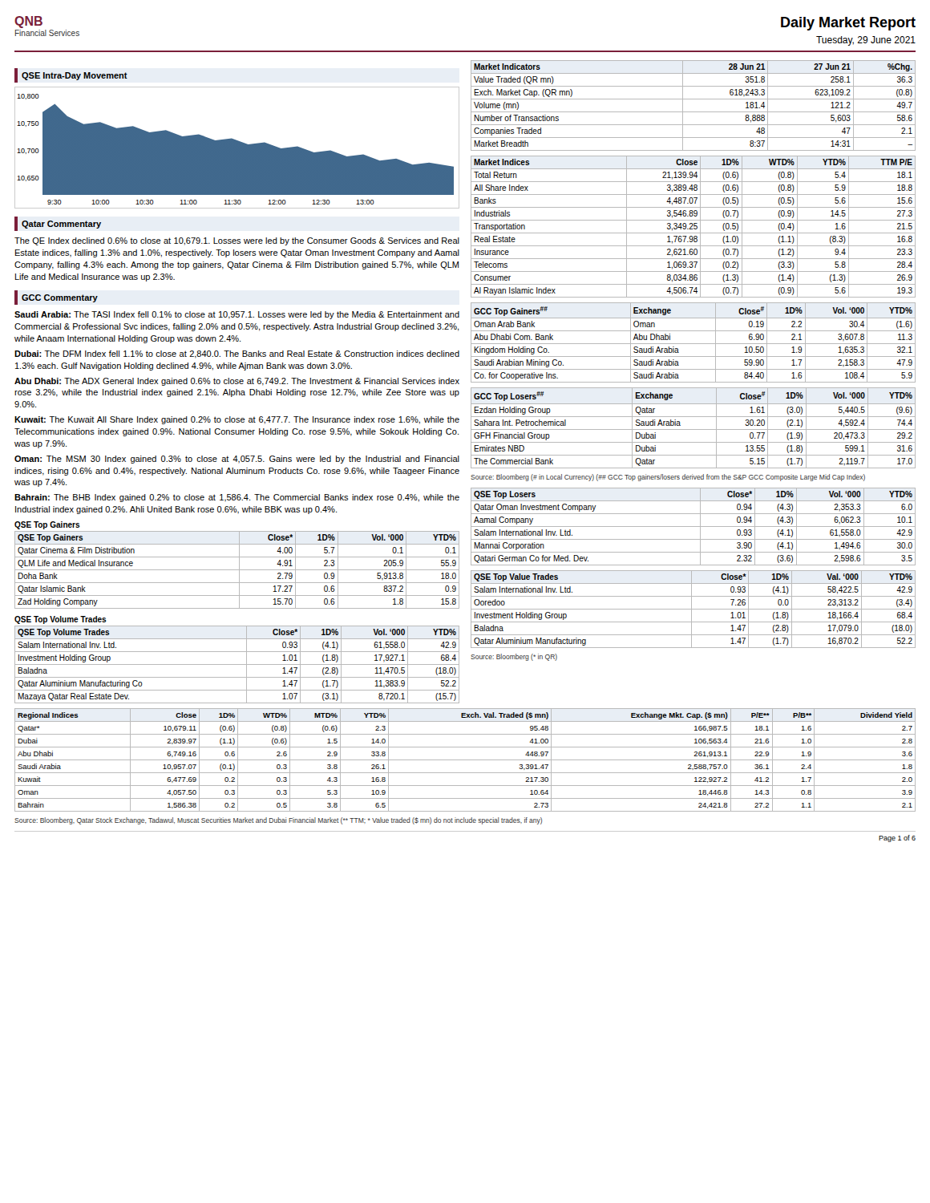QNBFinancial Services
Daily Market Report
Tuesday, 29 June 2021
QSE Intra-Day Movement
10,800
10,750
10,700
10,650
9:30
10:00
10:30
11:00
11:30
12:00
12:30
13:00
Qatar Commentary
The QE Index declined 0.6% to close at 10,679.1. Losses were led by the Consumer Goods & Services and Real Estate indices, falling 1.3% and 1.0%, respectively. Top losers were Qatar Oman Investment Company and Aamal Company, falling 4.3% each. Among the top gainers, Qatar Cinema & Film Distribution gained 5.7%, while QLM Life and Medical Insurance was up 2.3%.
GCC Commentary
Saudi Arabia: The TASI Index fell 0.1% to close at 10,957.1. Losses were led by the Media & Entertainment and Commercial & Professional Svc indices, falling 2.0% and 0.5%, respectively. Astra Industrial Group declined 3.2%, while Anaam International Holding Group was down 2.4%.
Dubai: The DFM Index fell 1.1% to close at 2,840.0. The Banks and Real Estate & Construction indices declined 1.3% each. Gulf Navigation Holding declined 4.9%, while Ajman Bank was down 3.0%.
Abu Dhabi: The ADX General Index gained 0.6% to close at 6,749.2. The Investment & Financial Services index rose 3.2%, while the Industrial index gained 2.1%. Alpha Dhabi Holding rose 12.7%, while Zee Store was up 9.0%.
Kuwait: The Kuwait All Share Index gained 0.2% to close at 6,477.7. The Insurance index rose 1.6%, while the Telecommunications index gained 0.9%. National Consumer Holding Co. rose 9.5%, while Sokouk Holding Co. was up 7.9%.
Oman: The MSM 30 Index gained 0.3% to close at 4,057.5. Gains were led by the Industrial and Financial indices, rising 0.6% and 0.4%, respectively. National Aluminum Products Co. rose 9.6%, while Taageer Finance was up 7.4%.
Bahrain: The BHB Index gained 0.2% to close at 1,586.4. The Commercial Banks index rose 0.4%, while the Industrial index gained 0.2%. Ahli United Bank rose 0.6%, while BBK was up 0.4%.
QSE Top Gainers
| QSE Top Gainers | Close* | 1D% | Vol. ‘000 | YTD% |
| --- | --- | --- | --- | --- |
| Qatar Cinema & Film Distribution | 4.00 | 5.7 | 0.1 | 0.1 |
| QLM Life and Medical Insurance | 4.91 | 2.3 | 205.9 | 55.9 |
| Doha Bank | 2.79 | 0.9 | 5,913.8 | 18.0 |
| Qatar Islamic Bank | 17.27 | 0.6 | 837.2 | 0.9 |
| Zad Holding Company | 15.70 | 0.6 | 1.8 | 15.8 |
QSE Top Volume Trades
| QSE Top Volume Trades | Close* | 1D% | Vol. ‘000 | YTD% |
| --- | --- | --- | --- | --- |
| Salam International Inv. Ltd. | 0.93 | (4.1) | 61,558.0 | 42.9 |
| Investment Holding Group | 1.01 | (1.8) | 17,927.1 | 68.4 |
| Baladna | 1.47 | (2.8) | 11,470.5 | (18.0) |
| Qatar Aluminium Manufacturing Co | 1.47 | (1.7) | 11,383.9 | 52.2 |
| Mazaya Qatar Real Estate Dev. | 1.07 | (3.1) | 8,720.1 | (15.7) |
| Market Indicators | 28 Jun 21 | 27 Jun 21 | %Chg. |
| --- | --- | --- | --- |
| Value Traded (QR mn) | 351.8 | 258.1 | 36.3 |
| Exch. Market Cap. (QR mn) | 618,243.3 | 623,109.2 | (0.8) |
| Volume (mn) | 181.4 | 121.2 | 49.7 |
| Number of Transactions | 8,888 | 5,603 | 58.6 |
| Companies Traded | 48 | 47 | 2.1 |
| Market Breadth | 8:37 | 14:31 | – |
| Market Indices | Close | 1D% | WTD% | YTD% | TTM P/E |
| --- | --- | --- | --- | --- | --- |
| Total Return | 21,139.94 | (0.6) | (0.8) | 5.4 | 18.1 |
| All Share Index | 3,389.48 | (0.6) | (0.8) | 5.9 | 18.8 |
| Banks | 4,487.07 | (0.5) | (0.5) | 5.6 | 15.6 |
| Industrials | 3,546.89 | (0.7) | (0.9) | 14.5 | 27.3 |
| Transportation | 3,349.25 | (0.5) | (0.4) | 1.6 | 21.5 |
| Real Estate | 1,767.98 | (1.0) | (1.1) | (8.3) | 16.8 |
| Insurance | 2,621.60 | (0.7) | (1.2) | 9.4 | 23.3 |
| Telecoms | 1,069.37 | (0.2) | (3.3) | 5.8 | 28.4 |
| Consumer | 8,034.86 | (1.3) | (1.4) | (1.3) | 26.9 |
| Al Rayan Islamic Index | 4,506.74 | (0.7) | (0.9) | 5.6 | 19.3 |
| GCC Top Gainers ## | Exchange | Close # | 1D% | Vol. ‘000 | YTD% |
| --- | --- | --- | --- | --- | --- |
| Oman Arab Bank | Oman | 0.19 | 2.2 | 30.4 | (1.6) |
| Abu Dhabi Com. Bank | Abu Dhabi | 6.90 | 2.1 | 3,607.8 | 11.3 |
| Kingdom Holding Co. | Saudi Arabia | 10.50 | 1.9 | 1,635.3 | 32.1 |
| Saudi Arabian Mining Co. | Saudi Arabia | 59.90 | 1.7 | 2,158.3 | 47.9 |
| Co. for Cooperative Ins. | Saudi Arabia | 84.40 | 1.6 | 108.4 | 5.9 |
| GCC Top Losers ## | Exchange | Close # | 1D% | Vol. ‘000 | YTD% |
| --- | --- | --- | --- | --- | --- |
| Ezdan Holding Group | Qatar | 1.61 | (3.0) | 5,440.5 | (9.6) |
| Sahara Int. Petrochemical | Saudi Arabia | 30.20 | (2.1) | 4,592.4 | 74.4 |
| GFH Financial Group | Dubai | 0.77 | (1.9) | 20,473.3 | 29.2 |
| Emirates NBD | Dubai | 13.55 | (1.8) | 599.1 | 31.6 |
| The Commercial Bank | Qatar | 5.15 | (1.7) | 2,119.7 | 17.0 |
Source: Bloomberg (# in Local Currency) (## GCC Top gainers/losers derived from the S&P GCC Composite Large Mid Cap Index)
| QSE Top Losers | Close* | 1D% | Vol. ‘000 | YTD% |
| --- | --- | --- | --- | --- |
| Qatar Oman Investment Company | 0.94 | (4.3) | 2,353.3 | 6.0 |
| Aamal Company | 0.94 | (4.3) | 6,062.3 | 10.1 |
| Salam International Inv. Ltd. | 0.93 | (4.1) | 61,558.0 | 42.9 |
| Mannai Corporation | 3.90 | (4.1) | 1,494.6 | 30.0 |
| Qatari German Co for Med. Dev. | 2.32 | (3.6) | 2,598.6 | 3.5 |
| QSE Top Value Trades | Close* | 1D% | Val. ‘000 | YTD% |
| --- | --- | --- | --- | --- |
| Salam International Inv. Ltd. | 0.93 | (4.1) | 58,422.5 | 42.9 |
| Ooredoo | 7.26 | 0.0 | 23,313.2 | (3.4) |
| Investment Holding Group | 1.01 | (1.8) | 18,166.4 | 68.4 |
| Baladna | 1.47 | (2.8) | 17,079.0 | (18.0) |
| Qatar Aluminium Manufacturing | 1.47 | (1.7) | 16,870.2 | 52.2 |
Source: Bloomberg (* in QR)
| Regional Indices | Close | 1D% | WTD% | MTD% | YTD% | Exch. Val. Traded ($ mn) | Exchange Mkt. Cap. ($ mn) | P/E** | P/B** | Dividend Yield |
| --- | --- | --- | --- | --- | --- | --- | --- | --- | --- | --- |
| Qatar* | 10,679.11 | (0.6) | (0.8) | (0.6) | 2.3 | 95.48 | 166,987.5 | 18.1 | 1.6 | 2.7 |
| Dubai | 2,839.97 | (1.1) | (0.6) | 1.5 | 14.0 | 41.00 | 106,563.4 | 21.6 | 1.0 | 2.8 |
| Abu Dhabi | 6,749.16 | 0.6 | 2.6 | 2.9 | 33.8 | 448.97 | 261,913.1 | 22.9 | 1.9 | 3.6 |
| Saudi Arabia | 10,957.07 | (0.1) | 0.3 | 3.8 | 26.1 | 3,391.47 | 2,588,757.0 | 36.1 | 2.4 | 1.8 |
| Kuwait | 6,477.69 | 0.2 | 0.3 | 4.3 | 16.8 | 217.30 | 122,927.2 | 41.2 | 1.7 | 2.0 |
| Oman | 4,057.50 | 0.3 | 0.3 | 5.3 | 10.9 | 10.64 | 18,446.8 | 14.3 | 0.8 | 3.9 |
| Bahrain | 1,586.38 | 0.2 | 0.5 | 3.8 | 6.5 | 2.73 | 24,421.8 | 27.2 | 1.1 | 2.1 |
Source: Bloomberg, Qatar Stock Exchange, Tadawul, Muscat Securities Market and Dubai Financial Market (** TTM; * Value traded ($ mn) do not include special trades, if any)
Page 1 of 6